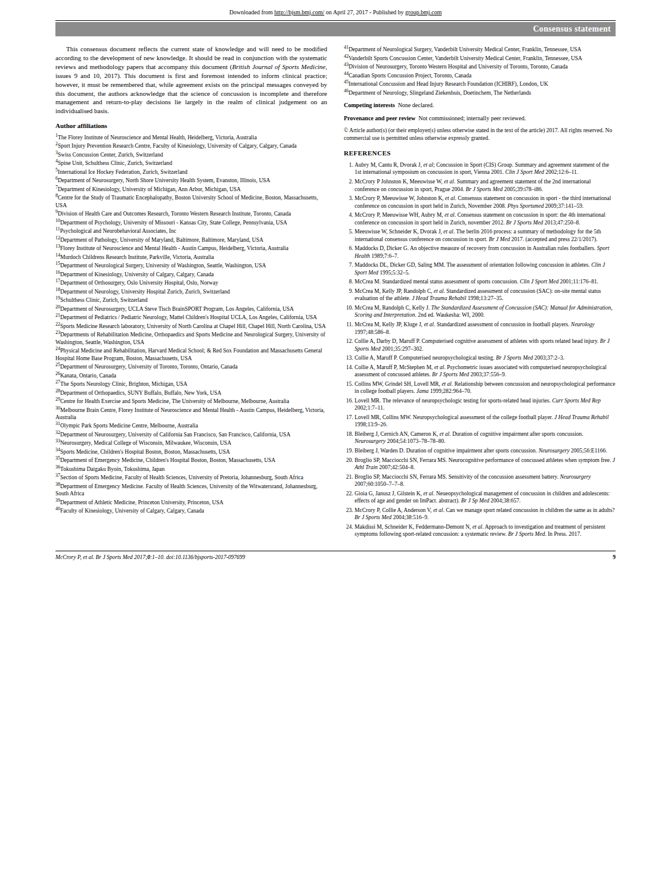Downloaded from http://bjsm.bmj.com/ on April 27, 2017 - Published by group.bmj.com
Consensus statement
This consensus document reflects the current state of knowledge and will need to be modified according to the development of new knowledge. It should be read in conjunction with the systematic reviews and methodology papers that accompany this document (British Journal of Sports Medicine, issues 9 and 10, 2017). This document is first and foremost intended to inform clinical practice; however, it must be remembered that, while agreement exists on the principal messages conveyed by this document, the authors acknowledge that the science of concussion is incomplete and therefore management and return-to-play decisions lie largely in the realm of clinical judgement on an individualised basis.
Author affiliations
1The Florey Institute of Neuroscience and Mental Health, Heidelberg, Victoria, Australia
2Sport Injury Prevention Research Centre, Faculty of Kinesiology, University of Calgary, Calgary, Canada
3Swiss Concussion Center, Zurich, Switzerland
4Spine Unit, Schulthess Clinic, Zurich, Switzerland
5International Ice Hockey Federation, Zurich, Switzerland
6Department of Neurosurgery, North Shore University Health System, Evanston, Illinois, USA
7Department of Kinesiology, University of Michigan, Ann Arbor, Michigan, USA
8Centre for the Study of Traumatic Encephalopathy, Boston University School of Medicine, Boston, Massachusetts, USA
9Division of Health Care and Outcomes Research, Toronto Western Research Institute, Toronto, Canada
10Department of Psychology, University of Missouri - Kansas City, State College, Pennsylvania, USA
11Psychological and Neurobehavioral Associates, Inc
12Department of Pathology, University of Maryland, Baltimore, Baltimore, Maryland, USA
13Florey Institute of Neuroscience and Mental Health - Austin Campus, Heidelberg, Victoria, Australia
14Murdoch Childrens Research Institute, Parkville, Victoria, Australia
15Department of Neurological Surgery, University of Washington, Seattle, Washington, USA
16Department of Kinesiology, University of Calgary, Calgary, Canada
17Department of Orthosurgery, Oslo University Hospital, Oslo, Norway
18Department of Neurology, University Hospital Zurich, Zurich, Switzerland
19Schulthess Clinic, Zurich, Switzerland
20Department of Neurosurgery, UCLA Steve Tisch BrainSPORT Program, Los Angeles, California, USA
21Department of Pediatrics / Pediatric Neurology, Mattel Children's Hospital UCLA, Los Angeles, California, USA
22Sports Medicine Research laboratory, University of North Carolina at Chapel Hill, Chapel Hill, North Carolina, USA
23Departments of Rehabilitation Medicine, Orthopaedics and Sports Medicine and Neurological Surgery, University of Washington, Seattle, Washington, USA
24Physical Medicine and Rehabilitation, Harvard Medical School; & Red Sox Foundation and Massachusetts General Hospital Home Base Program, Boston, Massachusetts, USA
25Department of Neurosurgery, University of Toronto, Toronto, Ontario, Canada
26Kanata, Ontario, Canada
27The Sports Neurology Clinic, Brighton, Michigan, USA
28Department of Orthopaedics, SUNY Buffalo, Buffalo, New York, USA
29Centre for Health Exercise and Sports Medicine, The University of Melbourne, Melbourne, Australia
30Melbourne Brain Centre, Florey Institute of Neuroscience and Mental Health - Austin Campus, Heidelberg, Victoria, Australia
31Olympic Park Sports Medicine Centre, Melbourne, Australia
32Department of Neurosurgery, University of California San Francisco, San Francisco, California, USA
33Neurosurgery, Medical College of Wisconsin, Milwaukee, Wisconsin, USA
34Sports Medicine, Children's Hospital Boston, Boston, Massachusetts, USA
35Department of Emergency Medicine, Children's Hospital Boston, Boston, Massachusetts, USA
36Tokushima Daigaku Byoin, Tokushima, Japan
37Section of Sports Medicine, Faculty of Health Sciences, University of Pretoria, Johannesburg, South Africa
38Department of Emergency Medicine. Faculty of Health Sciences, University of the Witwatersrand, Johannesburg, South Africa
39Department of Athletic Medicine, Princeton University, Princeton, USA
40Faculty of Kinesiology, University of Calgary, Calgary, Canada
41Department of Neurological Surgery, Vanderbilt University Medical Center, Franklin, Tennessee, USA
42Vanderbilt Sports Concussion Center, Vanderbilt University Medical Center, Franklin, Tennessee, USA
43Division of Neurosurgery, Toronto Western Hospital and University of Toronto, Toronto, Canada
44Canadian Sports Concussion Project, Toronto, Canada
45International Concussion and Head Injury Research Foundation (ICHIRF), London, UK
46Department of Neurology, Slingeland Ziekenhuis, Doetinchem, The Netherlands
Competing interests None declared.
Provenance and peer review Not commissioned; internally peer reviewed.
© Article author(s) (or their employer(s) unless otherwise stated in the text of the article) 2017. All rights reserved. No commercial use is permitted unless otherwise expressly granted.
REFERENCES
Aubry M, Cantu R, Dvorak J, et al; Concussion in Sport (CIS) Group. Summary and agreement statement of the 1st international symposium on concussion in sport, Vienna 2001. Clin J Sport Med 2002;12:6–11.
McCrory P Johnston K, Meeuwisse W, et al. Summary and agreement statement of the 2nd international conference on concussion in sport, Prague 2004. Br J Sports Med 2005;39:i78–i86.
McCrory P, Meeuwisse W, Johnston K, et al. Consensus statement on concussion in sport - the third international conference on concussion in sport held in Zurich, November 2008. Phys Sportsmed 2009;37:141–59.
McCrory P, Meeuwisse WH, Aubry M, et al. Consensus statement on concussion in sport: the 4th international conference on concussion in sport held in Zurich, november 2012. Br J Sports Med 2013;47:250–8.
Meeuwisse W, Schneider K, Dvorak J, et al. The berlin 2016 process: a summary of methodology for the 5th international consensus conference on concussion in sport. Br J Med 2017. (accepted and press 22/1/2017).
Maddocks D, Dicker G. An objective measure of recovery from concussion in Australian rules footballers. Sport Health 1989;7:6–7.
Maddocks DL, Dicker GD, Saling MM. The assessment of orientation following concussion in athletes. Clin J Sport Med 1995;5:32–5.
McCrea M. Standardized mental status assessment of sports concussion. Clin J Sport Med 2001;11:176–81.
McCrea M, Kelly JP, Randolph C, et al. Standardized assessment of concussion (SAC): on-site mental status evaluation of the athlete. J Head Trauma Rehabil 1998;13:27–35.
McCrea M, Randolph C, Kelly J. The Standardized Assessment of Concussion (SAC): Manual for Administration, Scoring and Interpretation. 2nd ed. Waukesha: WI, 2000.
McCrea M, Kelly JP, Kluge J, et al. Standardized assessment of concussion in football players. Neurology 1997;48:586–8.
Collie A, Darby D, Maruff P. Computerised cognitive assessment of athletes with sports related head injury. Br J Sports Med 2001;35:297–302.
Collie A, Maruff P. Computerised neuropsychological testing. Br J Sports Med 2003;37:2–3.
Collie A, Maruff P, McStephen M, et al. Psychometric issues associated with computerised neuropsychological assessment of concussed athletes. Br J Sports Med 2003;37:556–9.
Collins MW, Grindel SH, Lovell MR, et al. Relationship between concussion and neuropsychological performance in college football players. Jama 1999;282:964–70.
Lovell MR. The relevance of neuropsychologic testing for sports-related head injuries. Curr Sports Med Rep 2002;1:7–11.
Lovell MR, Collins MW. Neuropsychological assessment of the college football player. J Head Trauma Rehabil 1998;13:9–26.
Bleiberg J, Cernich AN, Cameron K, et al. Duration of cognitive impairment after sports concussion. Neurosurgery 2004;54:1073–78–78–80.
Bleiberg J, Warden D. Duration of cognitive impairment after sports concussion. Neurosurgery 2005;56:E1166.
Broglio SP, Macciocchi SN, Ferrara MS. Neurocognitive performance of concussed athletes when symptom free. J Athl Train 2007;42:504–8.
Broglio SP, Macciocchi SN, Ferrara MS. Sensitivity of the concussion assessment battery. Neurosurgery 2007;60:1050–7–7–8.
Gioia G, Janusz J, Gilstein K, et al. Neueopsychological management of concussion in children and adolescents: effects of age and gender on ImPact. abstract). Br J Sp Med 2004;38:657.
McCrory P, Collie A, Anderson V, et al. Can we manage sport related concussion in children the same as in adults? Br J Sports Med 2004;38:516–9.
Makdissi M, Schneider K, Feddermann-Demont N, et al. Approach to investigation and treatment of persistent symptoms following sport-related concussion: a systematic review. Br J Sports Med. In Press. 2017.
McCrory P, et al. Br J Sports Med 2017;0:1–10. doi:10.1136/bjsports-2017-097699
9